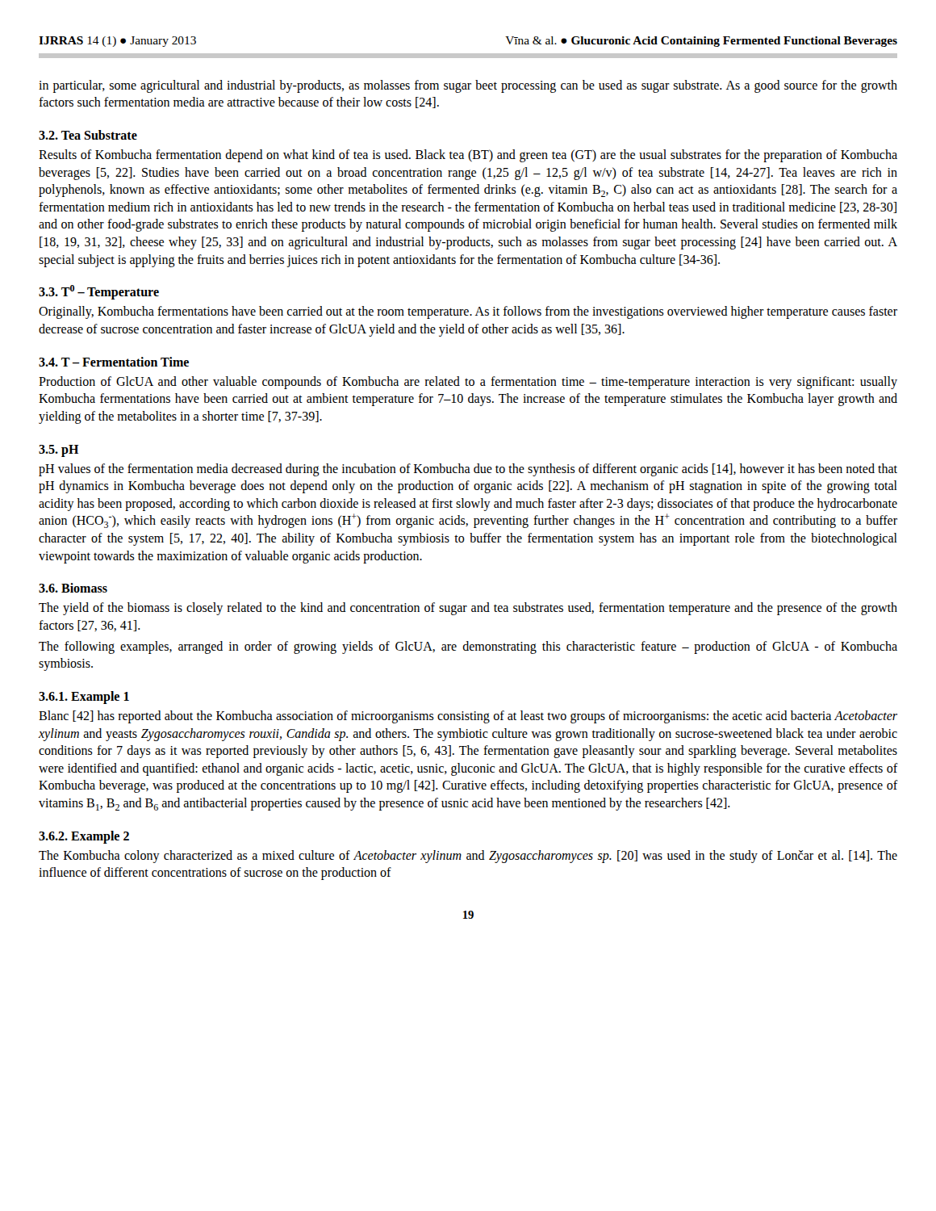IJRRAS 14 (1) ● January 2013 Vīna & al. ● Glucuronic Acid Containing Fermented Functional Beverages
in particular, some agricultural and industrial by-products, as molasses from sugar beet processing can be used as sugar substrate. As a good source for the growth factors such fermentation media are attractive because of their low costs [24].
3.2. Tea Substrate
Results of Kombucha fermentation depend on what kind of tea is used. Black tea (BT) and green tea (GT) are the usual substrates for the preparation of Kombucha beverages [5, 22]. Studies have been carried out on a broad concentration range (1,25 g/l – 12,5 g/l w/v) of tea substrate [14, 24-27]. Tea leaves are rich in polyphenols, known as effective antioxidants; some other metabolites of fermented drinks (e.g. vitamin B2, C) also can act as antioxidants [28]. The search for a fermentation medium rich in antioxidants has led to new trends in the research - the fermentation of Kombucha on herbal teas used in traditional medicine [23, 28-30] and on other food-grade substrates to enrich these products by natural compounds of microbial origin beneficial for human health. Several studies on fermented milk [18, 19, 31, 32], cheese whey [25, 33] and on agricultural and industrial by-products, such as molasses from sugar beet processing [24] have been carried out. A special subject is applying the fruits and berries juices rich in potent antioxidants for the fermentation of Kombucha culture [34-36].
3.3. T0 – Temperature
Originally, Kombucha fermentations have been carried out at the room temperature. As it follows from the investigations overviewed higher temperature causes faster decrease of sucrose concentration and faster increase of GlcUA yield and the yield of other acids as well [35, 36].
3.4. T – Fermentation Time
Production of GlcUA and other valuable compounds of Kombucha are related to a fermentation time – time-temperature interaction is very significant: usually Kombucha fermentations have been carried out at ambient temperature for 7–10 days. The increase of the temperature stimulates the Kombucha layer growth and yielding of the metabolites in a shorter time [7, 37-39].
3.5. pH
pH values of the fermentation media decreased during the incubation of Kombucha due to the synthesis of different organic acids [14], however it has been noted that pH dynamics in Kombucha beverage does not depend only on the production of organic acids [22]. A mechanism of pH stagnation in spite of the growing total acidity has been proposed, according to which carbon dioxide is released at first slowly and much faster after 2-3 days; dissociates of that produce the hydrocarbonate anion (HCO3-), which easily reacts with hydrogen ions (H+) from organic acids, preventing further changes in the H+ concentration and contributing to a buffer character of the system [5, 17, 22, 40]. The ability of Kombucha symbiosis to buffer the fermentation system has an important role from the biotechnological viewpoint towards the maximization of valuable organic acids production.
3.6. Biomass
The yield of the biomass is closely related to the kind and concentration of sugar and tea substrates used, fermentation temperature and the presence of the growth factors [27, 36, 41].
The following examples, arranged in order of growing yields of GlcUA, are demonstrating this characteristic feature – production of GlcUA - of Kombucha symbiosis.
3.6.1. Example 1
Blanc [42] has reported about the Kombucha association of microorganisms consisting of at least two groups of microorganisms: the acetic acid bacteria Acetobacter xylinum and yeasts Zygosaccharomyces rouxii, Candida sp. and others. The symbiotic culture was grown traditionally on sucrose-sweetened black tea under aerobic conditions for 7 days as it was reported previously by other authors [5, 6, 43]. The fermentation gave pleasantly sour and sparkling beverage. Several metabolites were identified and quantified: ethanol and organic acids - lactic, acetic, usnic, gluconic and GlcUA. The GlcUA, that is highly responsible for the curative effects of Kombucha beverage, was produced at the concentrations up to 10 mg/l [42]. Curative effects, including detoxifying properties characteristic for GlcUA, presence of vitamins B1, B2 and B6 and antibacterial properties caused by the presence of usnic acid have been mentioned by the researchers [42].
3.6.2. Example 2
The Kombucha colony characterized as a mixed culture of Acetobacter xylinum and Zygosaccharomyces sp. [20] was used in the study of Lončar et al. [14]. The influence of different concentrations of sucrose on the production of
19